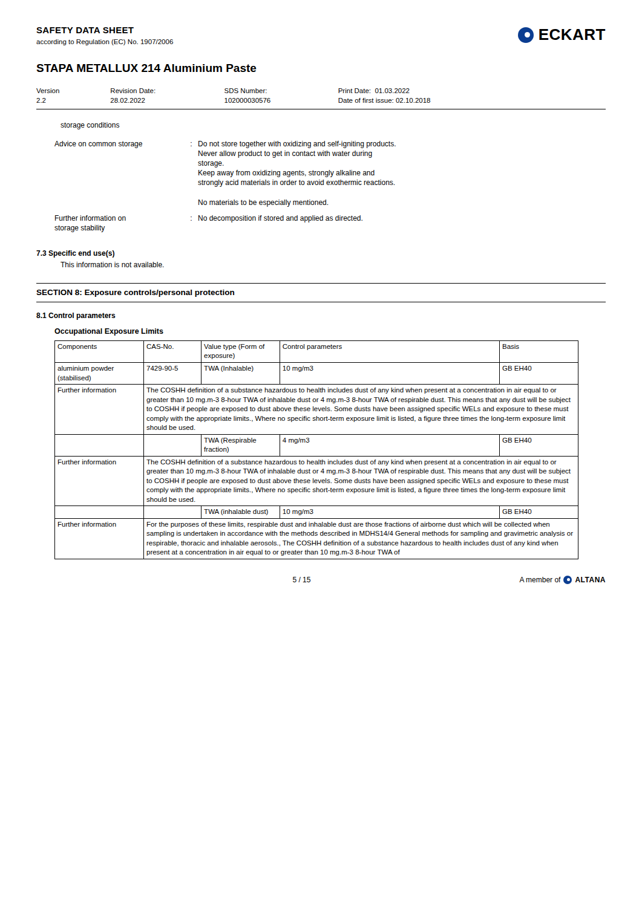SAFETY DATA SHEET
according to Regulation (EC) No. 1907/2006
ECKART
STAPA METALLUX 214 Aluminium Paste
| Version 2.2 | Revision Date: 28.02.2022 | SDS Number: 102000030576 | Print Date: 01.03.2022 Date of first issue: 02.10.2018 |
storage conditions
| Advice on common storage | : | Do not store together with oxidizing and self-igniting products. Never allow product to get in contact with water during storage. Keep away from oxidizing agents, strongly alkaline and strongly acid materials in order to avoid exothermic reactions. No materials to be especially mentioned. |
| Further information on storage stability | : | No decomposition if stored and applied as directed. |
7.3 Specific end use(s)
This information is not available.
SECTION 8: Exposure controls/personal protection
8.1 Control parameters
Occupational Exposure Limits
| Components | CAS-No. | Value type (Form of exposure) | Control parameters | Basis |
| aluminium powder (stabilised) | 7429-90-5 | TWA (Inhalable) | 10 mg/m3 | GB EH40 |
| Further information | The COSHH definition of a substance hazardous to health includes dust of any kind when present at a concentration in air equal to or greater than 10 mg.m-3 8-hour TWA of inhalable dust or 4 mg.m-3 8-hour TWA of respirable dust. This means that any dust will be subject to COSHH if people are exposed to dust above these levels. Some dusts have been assigned specific WELs and exposure to these must comply with the appropriate limits., Where no specific short-term exposure limit is listed, a figure three times the long-term exposure limit should be used. |
| | | TWA (Respirable fraction) | 4 mg/m3 | GB EH40 |
| Further information | The COSHH definition of a substance hazardous to health includes dust of any kind when present at a concentration in air equal to or greater than 10 mg.m-3 8-hour TWA of inhalable dust or 4 mg.m-3 8-hour TWA of respirable dust. This means that any dust will be subject to COSHH if people are exposed to dust above these levels. Some dusts have been assigned specific WELs and exposure to these must comply with the appropriate limits., Where no specific short-term exposure limit is listed, a figure three times the long-term exposure limit should be used. |
| | | TWA (inhalable dust) | 10 mg/m3 | GB EH40 |
| Further information | For the purposes of these limits, respirable dust and inhalable dust are those fractions of airborne dust which will be collected when sampling is undertaken in accordance with the methods described in MDHS14/4 General methods for sampling and gravimetric analysis or respirable, thoracic and inhalable aerosols., The COSHH definition of a substance hazardous to health includes dust of any kind when present at a concentration in air equal to or greater than 10 mg.m-3 8-hour TWA of |
5 / 15
A member of ALTANA